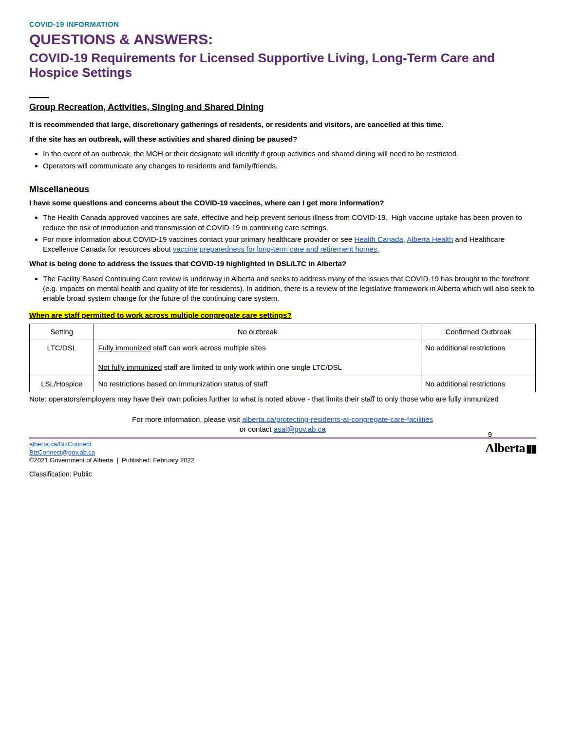COVID-19 INFORMATION
QUESTIONS & ANSWERS: COVID-19 Requirements for Licensed Supportive Living, Long-Term Care and Hospice Settings
Group Recreation, Activities, Singing and Shared Dining
It is recommended that large, discretionary gatherings of residents, or residents and visitors, are cancelled at this time.
If the site has an outbreak, will these activities and shared dining be paused?
In the event of an outbreak, the MOH or their designate will identify if group activities and shared dining will need to be restricted.
Operators will communicate any changes to residents and family/friends.
Miscellaneous
I have some questions and concerns about the COVID-19 vaccines, where can I get more information?
The Health Canada approved vaccines are safe, effective and help prevent serious illness from COVID-19. High vaccine uptake has been proven to reduce the risk of introduction and transmission of COVID-19 in continuing care settings.
For more information about COVID-19 vaccines contact your primary healthcare provider or see Health Canada, Alberta Health and Healthcare Excellence Canada for resources about vaccine preparedness for long-term care and retirement homes.
What is being done to address the issues that COVID-19 highlighted in DSL/LTC in Alberta?
The Facility Based Continuing Care review is underway in Alberta and seeks to address many of the issues that COVID-19 has brought to the forefront (e.g. impacts on mental health and quality of life for residents). In addition, there is a review of the legislative framework in Alberta which will also seek to enable broad system change for the future of the continuing care system.
When are staff permitted to work across multiple congregate care settings?
| Setting | No outbreak | Confirmed Outbreak |
| --- | --- | --- |
| LTC/DSL | Fully immunized staff can work across multiple sites Not fully immunized staff are limited to only work within one single LTC/DSL | No additional restrictions |
| LSL/Hospice | No restrictions based on immunization status of staff | No additional restrictions |
Note: operators/employers may have their own policies further to what is noted above - that limits their staff to only those who are fully immunized
For more information, please visit alberta.ca/protecting-residents-at-congregate-care-facilities
or contact asal@gov.ab.ca
9
Alberta▮▮
alberta.ca/BizConnect
BizConnect@gov.ab.ca
©2021 Government of Alberta | Published: February 2022
Classification: Public